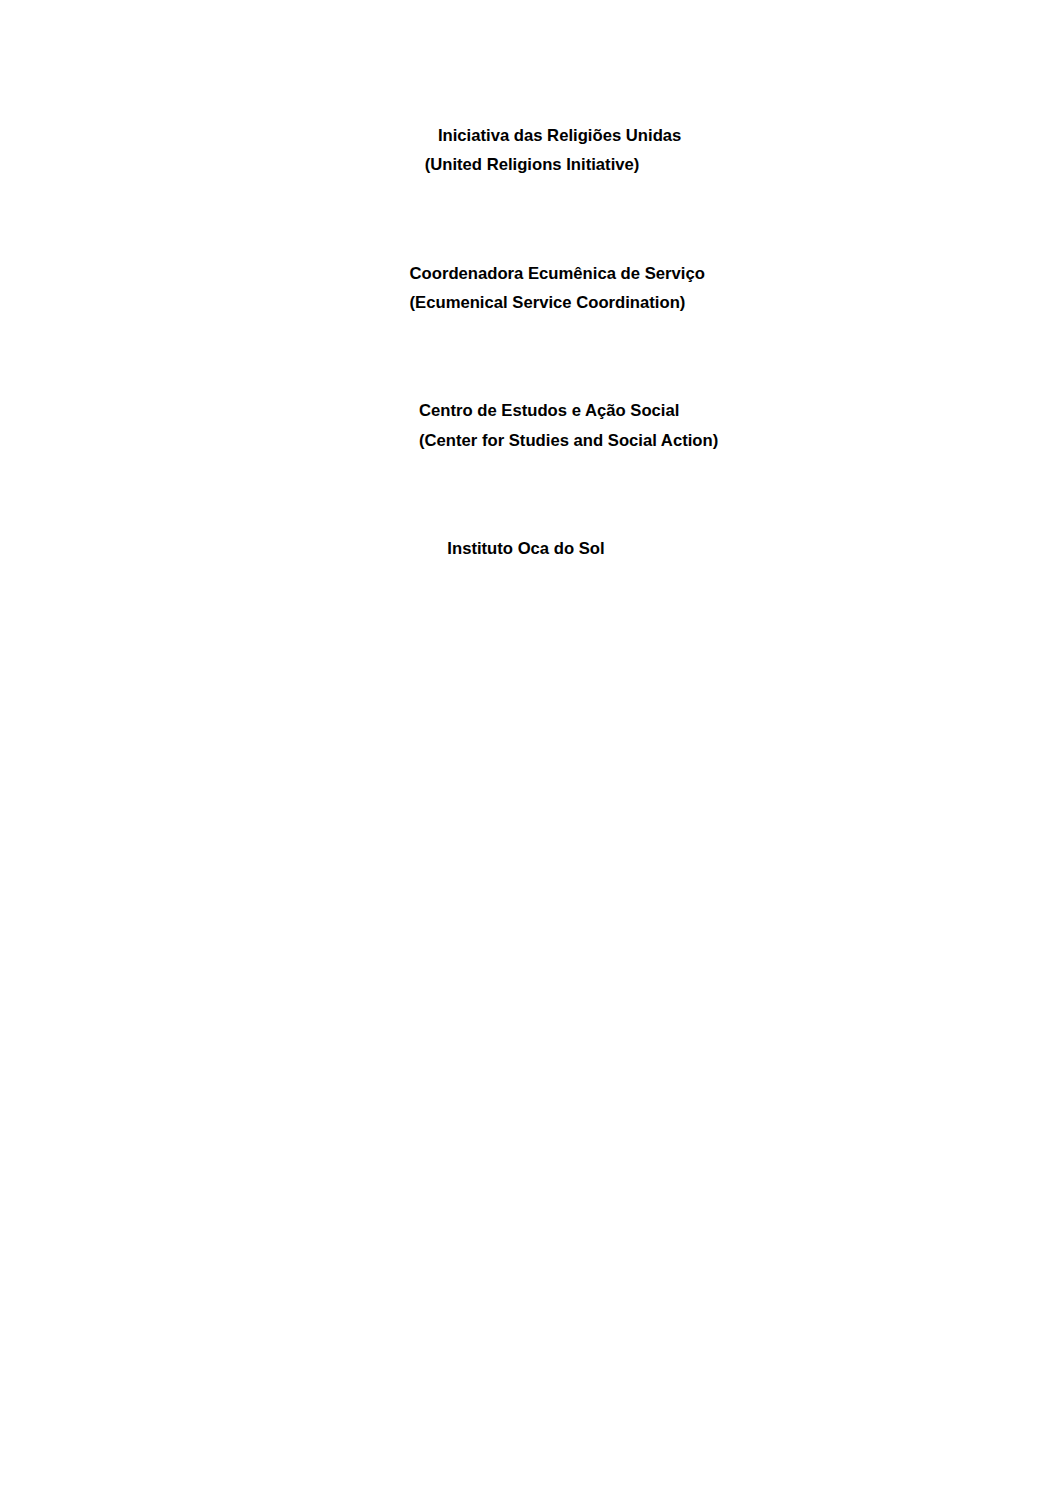Iniciativa das Religiões Unidas (United Religions Initiative)
Coordenadora Ecumênica de Serviço (Ecumenical Service Coordination)
Centro de Estudos e Ação Social (Center for Studies and Social Action)
Instituto Oca do Sol